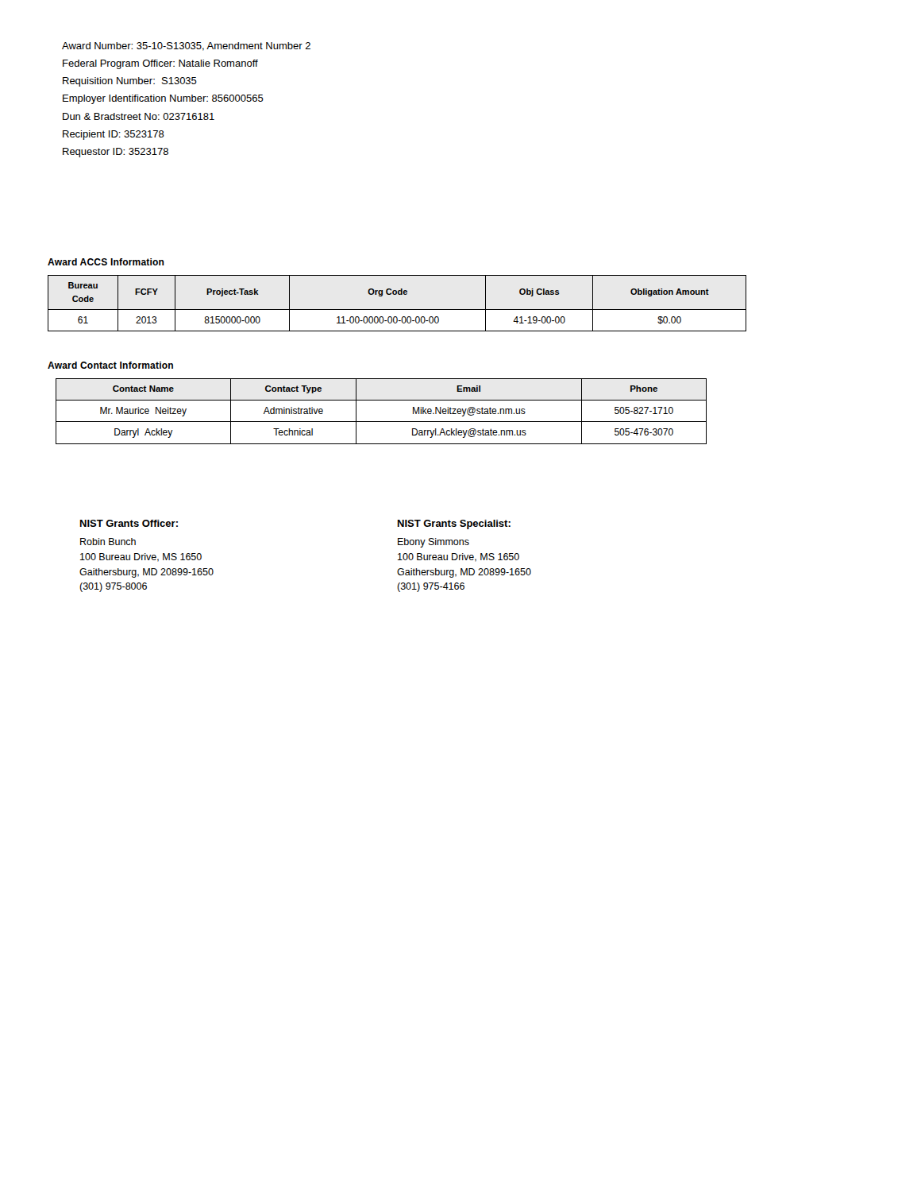Award Number: 35-10-S13035, Amendment Number 2
Federal Program Officer: Natalie Romanoff
Requisition Number: S13035
Employer Identification Number: 856000565
Dun & Bradstreet No: 023716181
Recipient ID: 3523178
Requestor ID: 3523178
Award ACCS Information
| Bureau Code | FCFY | Project-Task | Org Code | Obj Class | Obligation Amount |
| --- | --- | --- | --- | --- | --- |
| 61 | 2013 | 8150000-000 | 11-00-0000-00-00-00-00 | 41-19-00-00 | $0.00 |
Award Contact Information
| Contact Name | Contact Type | Email | Phone |
| --- | --- | --- | --- |
| Mr. Maurice Neitzey | Administrative | Mike.Neitzey@state.nm.us | 505-827-1710 |
| Darryl Ackley | Technical | Darryl.Ackley@state.nm.us | 505-476-3070 |
NIST Grants Officer:
Robin Bunch
100 Bureau Drive, MS 1650
Gaithersburg, MD 20899-1650
(301) 975-8006
NIST Grants Specialist:
Ebony Simmons
100 Bureau Drive, MS 1650
Gaithersburg, MD 20899-1650
(301) 975-4166